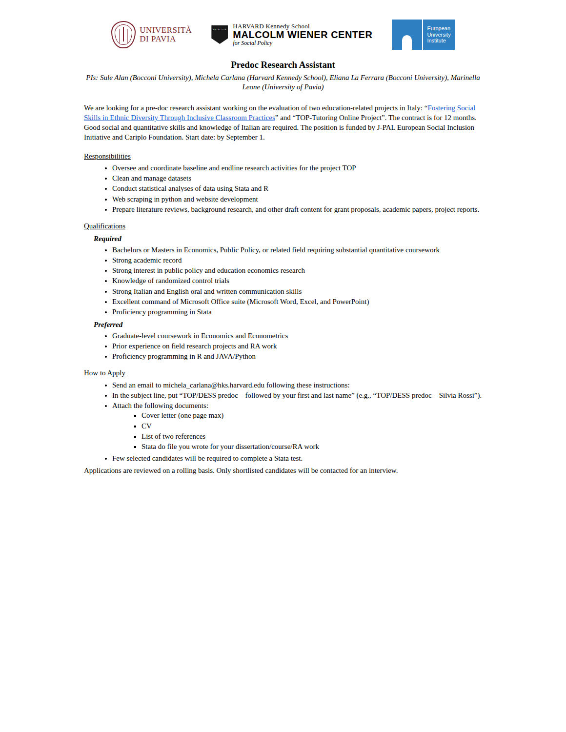UNIVERSITÀ DI PAVIA
HARVARD Kennedy School
MALCOLM WIENER CENTER
for Social Policy
European University Institute
Predoc Research Assistant
PIs: Sule Alan (Bocconi University), Michela Carlana (Harvard Kennedy School), Eliana La Ferrara (Bocconi University), Marinella Leone (University of Pavia)
We are looking for a pre-doc research assistant working on the evaluation of two education-related projects in Italy: “Fostering Social Skills in Ethnic Diversity Through Inclusive Classroom Practices” and “TOP-Tutoring Online Project”. The contract is for 12 months. Good social and quantitative skills and knowledge of Italian are required. The position is funded by J-PAL European Social Inclusion Initiative and Cariplo Foundation. Start date: by September 1.
Responsibilities
Oversee and coordinate baseline and endline research activities for the project TOP
Clean and manage datasets
Conduct statistical analyses of data using Stata and R
Web scraping in python and website development
Prepare literature reviews, background research, and other draft content for grant proposals, academic papers, project reports.
Qualifications
Required
Bachelors or Masters in Economics, Public Policy, or related field requiring substantial quantitative coursework
Strong academic record
Strong interest in public policy and education economics research
Knowledge of randomized control trials
Strong Italian and English oral and written communication skills
Excellent command of Microsoft Office suite (Microsoft Word, Excel, and PowerPoint)
Proficiency programming in Stata
Preferred
Graduate-level coursework in Economics and Econometrics
Prior experience on field research projects and RA work
Proficiency programming in R and JAVA/Python
How to Apply
Send an email to michela_carlana@hks.harvard.edu following these instructions:
In the subject line, put “TOP/DESS predoc – followed by your first and last name” (e.g., “TOP/DESS predoc – Silvia Rossi”).
Attach the following documents:
Cover letter (one page max)
CV
List of two references
Stata do file you wrote for your dissertation/course/RA work
Few selected candidates will be required to complete a Stata test.
Applications are reviewed on a rolling basis. Only shortlisted candidates will be contacted for an interview.